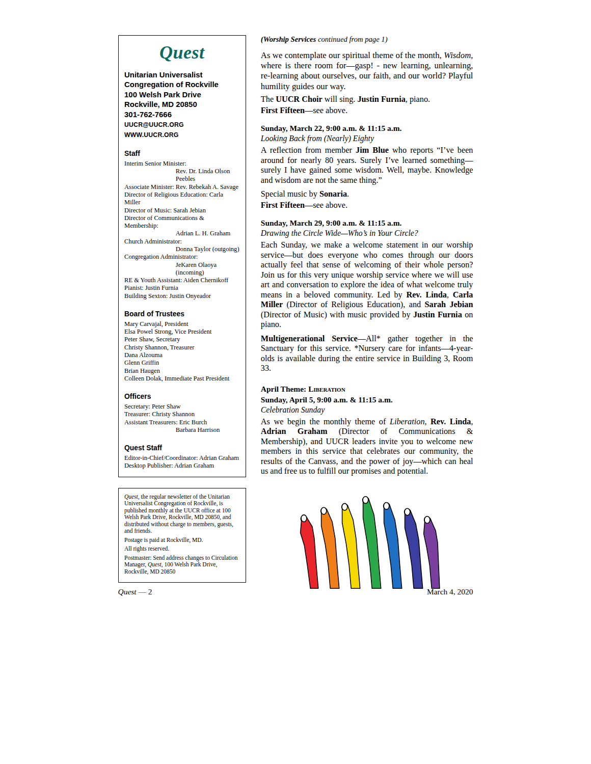Quest
Unitarian Universalist
Congregation of Rockville
100 Welsh Park Drive
Rockville, MD 20850
301-762-7666
UUCR@UUCR.ORG
WWW.UUCR.ORG
Staff
Interim Senior Minister:
Rev. Dr. Linda Olson Peebles
Associate Minister: Rev. Rebekah A. Savage
Director of Religious Education: Carla Miller
Director of Music: Sarah Jebian
Director of Communications & Membership:
Adrian L. H. Graham
Church Administrator:
Donna Taylor (outgoing)
Congregation Administrator:
JeKaren Olaoya (incoming)
RE & Youth Assistant: Aiden Chernikoff
Pianist: Justin Furnia
Building Sexton: Justin Onyeador
Board of Trustees
Mary Carvajal, President
Elsa Powel Strong, Vice President
Peter Shaw, Secretary
Christy Shannon, Treasurer
Dana Alzouma
Glenn Griffin
Brian Haugen
Colleen Dolak, Immediate Past President
Officers
Secretary: Peter Shaw
Treasurer: Christy Shannon
Assistant Treasurers: Eric Burch
Barbara Harrison
Quest Staff
Editor-in-Chief/Coordinator: Adrian Graham
Desktop Publisher: Adrian Graham
Quest, the regular newsletter of the Unitarian Universalist Congregation of Rockville, is published monthly at the UUCR office at 100 Welsh Park Drive, Rockville, MD 20850, and distributed without charge to members, guests, and friends.
Postage is paid at Rockville, MD.
All rights reserved.
Postmaster: Send address changes to Circulation Manager, Quest, 100 Welsh Park Drive, Rockville, MD 20850
(Worship Services continued from page 1)
As we contemplate our spiritual theme of the month, Wisdom, where is there room for—gasp! - new learning, unlearning, re-learning about ourselves, our faith, and our world? Playful humility guides our way.
The UUCR Choir will sing. Justin Furnia, piano.
First Fifteen—see above.
Sunday, March 22, 9:00 a.m. & 11:15 a.m.
Looking Back from (Nearly) Eighty
A reflection from member Jim Blue who reports “I’ve been around for nearly 80 years. Surely I’ve learned something—surely I have gained some wisdom. Well, maybe. Knowledge and wisdom are not the same thing.”
Special music by Sonaria.
First Fifteen—see above.
Sunday, March 29, 9:00 a.m. & 11:15 a.m.
Drawing the Circle Wide—Who’s in Your Circle?
Each Sunday, we make a welcome statement in our worship service—but does everyone who comes through our doors actually feel that sense of welcoming of their whole person? Join us for this very unique worship service where we will use art and conversation to explore the idea of what welcome truly means in a beloved community. Led by Rev. Linda, Carla Miller (Director of Religious Education), and Sarah Jebian (Director of Music) with music provided by Justin Furnia on piano.
Multigenerational Service—All* gather together in the Sanctuary for this service. *Nursery care for infants—4-year-olds is available during the entire service in Building 3, Room 33.
April Theme: Liberation
Sunday, April 5, 9:00 a.m. & 11:15 a.m.
Celebration Sunday
As we begin the monthly theme of Liberation, Rev. Linda, Adrian Graham (Director of Communications & Membership), and UUCR leaders invite you to welcome new members in this service that celebrates our community, the results of the Canvass, and the power of joy—which can heal us and free us to fulfill our promises and potential.
Quest — 2
March 4, 2020